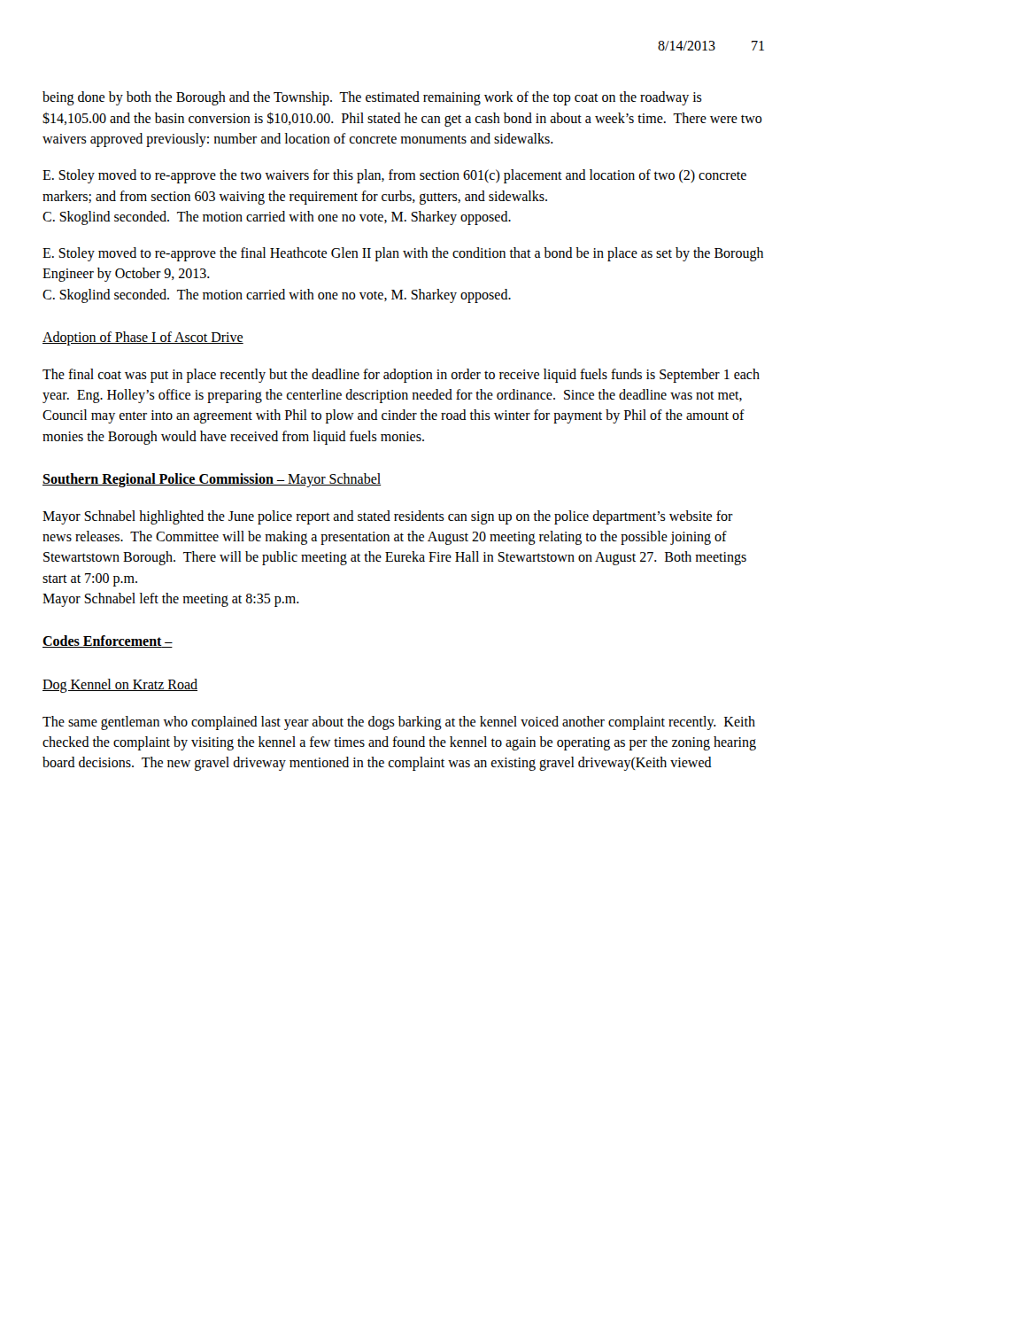8/14/201371
being done by both the Borough and the Township. The estimated remaining work of the top coat on the roadway is $14,105.00 and the basin conversion is $10,010.00. Phil stated he can get a cash bond in about a week’s time. There were two waivers approved previously: number and location of concrete monuments and sidewalks.
E. Stoley moved to re-approve the two waivers for this plan, from section 601(c) placement and location of two (2) concrete markers; and from section 603 waiving the requirement for curbs, gutters, and sidewalks.
C. Skoglind seconded. The motion carried with one no vote, M. Sharkey opposed.
E. Stoley moved to re-approve the final Heathcote Glen II plan with the condition that a bond be in place as set by the Borough Engineer by October 9, 2013.
C. Skoglind seconded. The motion carried with one no vote, M. Sharkey opposed.
Adoption of Phase I of Ascot Drive
The final coat was put in place recently but the deadline for adoption in order to receive liquid fuels funds is September 1 each year. Eng. Holley’s office is preparing the centerline description needed for the ordinance. Since the deadline was not met, Council may enter into an agreement with Phil to plow and cinder the road this winter for payment by Phil of the amount of monies the Borough would have received from liquid fuels monies.
Southern Regional Police Commission – Mayor Schnabel
Mayor Schnabel highlighted the June police report and stated residents can sign up on the police department’s website for news releases. The Committee will be making a presentation at the August 20 meeting relating to the possible joining of Stewartstown Borough. There will be public meeting at the Eureka Fire Hall in Stewartstown on August 27. Both meetings start at 7:00 p.m.
Mayor Schnabel left the meeting at 8:35 p.m.
Codes Enforcement –
Dog Kennel on Kratz Road
The same gentleman who complained last year about the dogs barking at the kennel voiced another complaint recently. Keith checked the complaint by visiting the kennel a few times and found the kennel to again be operating as per the zoning hearing board decisions. The new gravel driveway mentioned in the complaint was an existing gravel driveway(Keith viewed